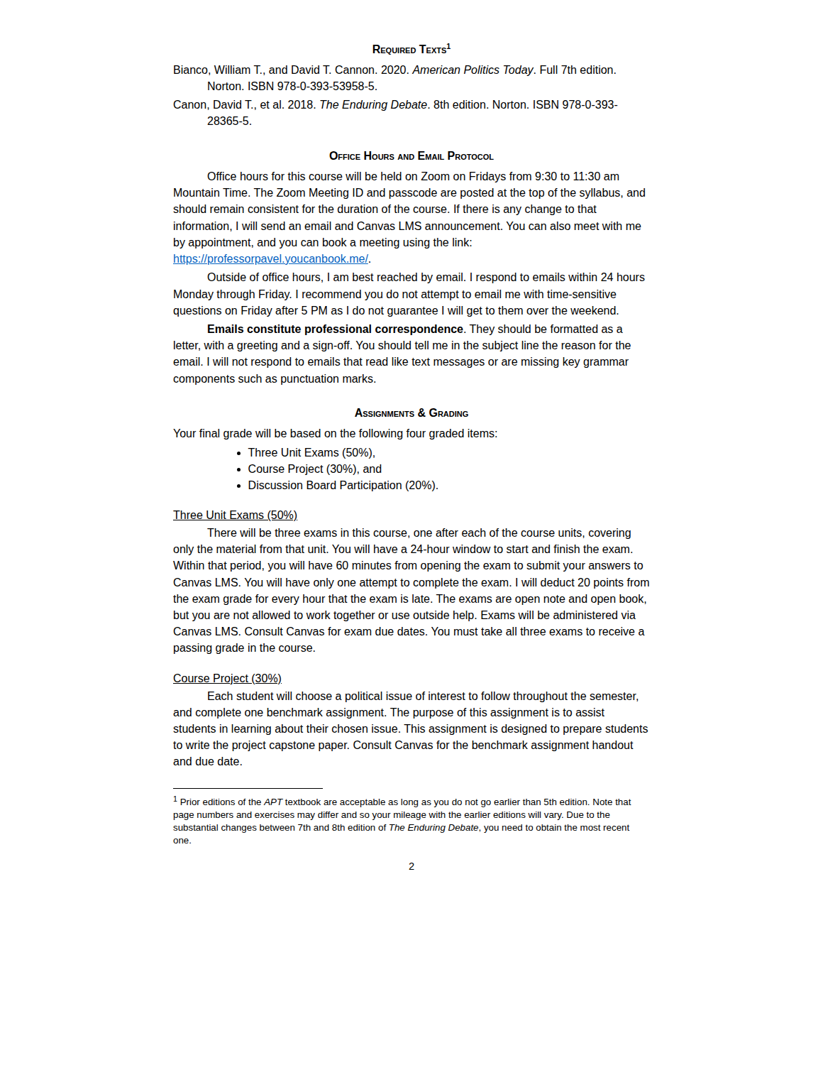Required Texts1
Bianco, William T., and David T. Cannon. 2020. American Politics Today. Full 7th edition. Norton. ISBN 978-0-393-53958-5.
Canon, David T., et al. 2018. The Enduring Debate. 8th edition. Norton. ISBN 978-0-393-28365-5.
Office Hours and Email Protocol
Office hours for this course will be held on Zoom on Fridays from 9:30 to 11:30 am Mountain Time. The Zoom Meeting ID and passcode are posted at the top of the syllabus, and should remain consistent for the duration of the course. If there is any change to that information, I will send an email and Canvas LMS announcement. You can also meet with me by appointment, and you can book a meeting using the link: https://professorpavel.youcanbook.me/.
Outside of office hours, I am best reached by email. I respond to emails within 24 hours Monday through Friday. I recommend you do not attempt to email me with time-sensitive questions on Friday after 5 PM as I do not guarantee I will get to them over the weekend.
Emails constitute professional correspondence. They should be formatted as a letter, with a greeting and a sign-off. You should tell me in the subject line the reason for the email. I will not respond to emails that read like text messages or are missing key grammar components such as punctuation marks.
Assignments & Grading
Your final grade will be based on the following four graded items:
Three Unit Exams (50%),
Course Project (30%), and
Discussion Board Participation (20%).
Three Unit Exams (50%)
There will be three exams in this course, one after each of the course units, covering only the material from that unit. You will have a 24-hour window to start and finish the exam. Within that period, you will have 60 minutes from opening the exam to submit your answers to Canvas LMS. You will have only one attempt to complete the exam. I will deduct 20 points from the exam grade for every hour that the exam is late. The exams are open note and open book, but you are not allowed to work together or use outside help. Exams will be administered via Canvas LMS. Consult Canvas for exam due dates. You must take all three exams to receive a passing grade in the course.
Course Project (30%)
Each student will choose a political issue of interest to follow throughout the semester, and complete one benchmark assignment. The purpose of this assignment is to assist students in learning about their chosen issue. This assignment is designed to prepare students to write the project capstone paper. Consult Canvas for the benchmark assignment handout and due date.
1 Prior editions of the APT textbook are acceptable as long as you do not go earlier than 5th edition. Note that page numbers and exercises may differ and so your mileage with the earlier editions will vary. Due to the substantial changes between 7th and 8th edition of The Enduring Debate, you need to obtain the most recent one.
2